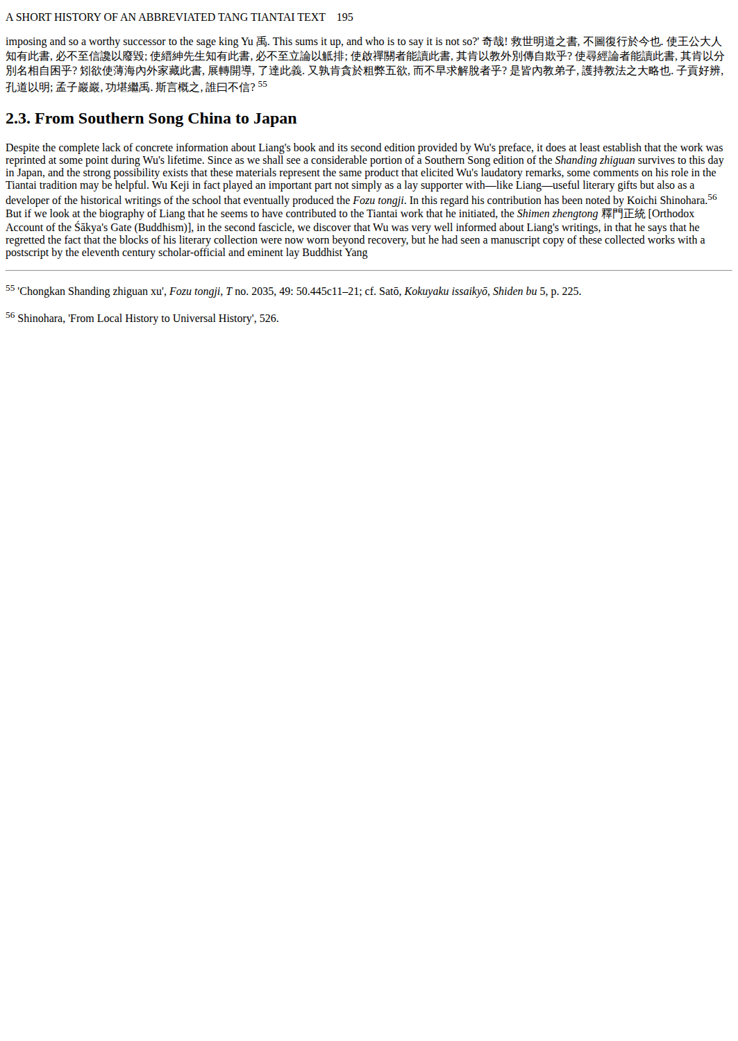A SHORT HISTORY OF AN ABBREVIATED TANG TIANTAI TEXT 195
imposing and so a worthy successor to the sage king Yu 禹. This sums it up, and who is to say it is not so?' 奇哉! 救世明道之書, 不圖復行於今也. 使王公大人知有此書, 必不至信讒以廢毀; 使縉紳先生知有此書, 必不至立論以觝排; 使啟禪關者能讀此書, 其肯以教外別傳自欺乎? 使尋經論者能讀此書, 其肯以分別名相自困乎? 矧欲使薄海內外家藏此書, 展轉開導, 了達此義. 又孰肯貪於粗弊五欲, 而不早求解脫者乎? 是皆內教弟子, 護持教法之大略也. 子貢好辨, 孔道以明; 孟子巖巖, 功堪繼禹. 斯言概之, 誰曰不信? 55
2.3. From Southern Song China to Japan
Despite the complete lack of concrete information about Liang's book and its second edition provided by Wu's preface, it does at least establish that the work was reprinted at some point during Wu's lifetime. Since as we shall see a considerable portion of a Southern Song edition of the Shanding zhiguan survives to this day in Japan, and the strong possibility exists that these materials represent the same product that elicited Wu's laudatory remarks, some comments on his role in the Tiantai tradition may be helpful. Wu Keji in fact played an important part not simply as a lay supporter with—like Liang—useful literary gifts but also as a developer of the historical writings of the school that eventually produced the Fozu tongji. In this regard his contribution has been noted by Koichi Shinohara.56 But if we look at the biography of Liang that he seems to have contributed to the Tiantai work that he initiated, the Shimen zhengtong 釋門正統 [Orthodox Account of the Śākya's Gate (Buddhism)], in the second fascicle, we discover that Wu was very well informed about Liang's writings, in that he says that he regretted the fact that the blocks of his literary collection were now worn beyond recovery, but he had seen a manuscript copy of these collected works with a postscript by the eleventh century scholar-official and eminent lay Buddhist Yang
55 'Chongkan Shanding zhiguan xu', Fozu tongji, T no. 2035, 49: 50.445c11–21; cf. Satō, Kokuyaku issaikyō, Shiden bu 5, p. 225.
56 Shinohara, 'From Local History to Universal History', 526.